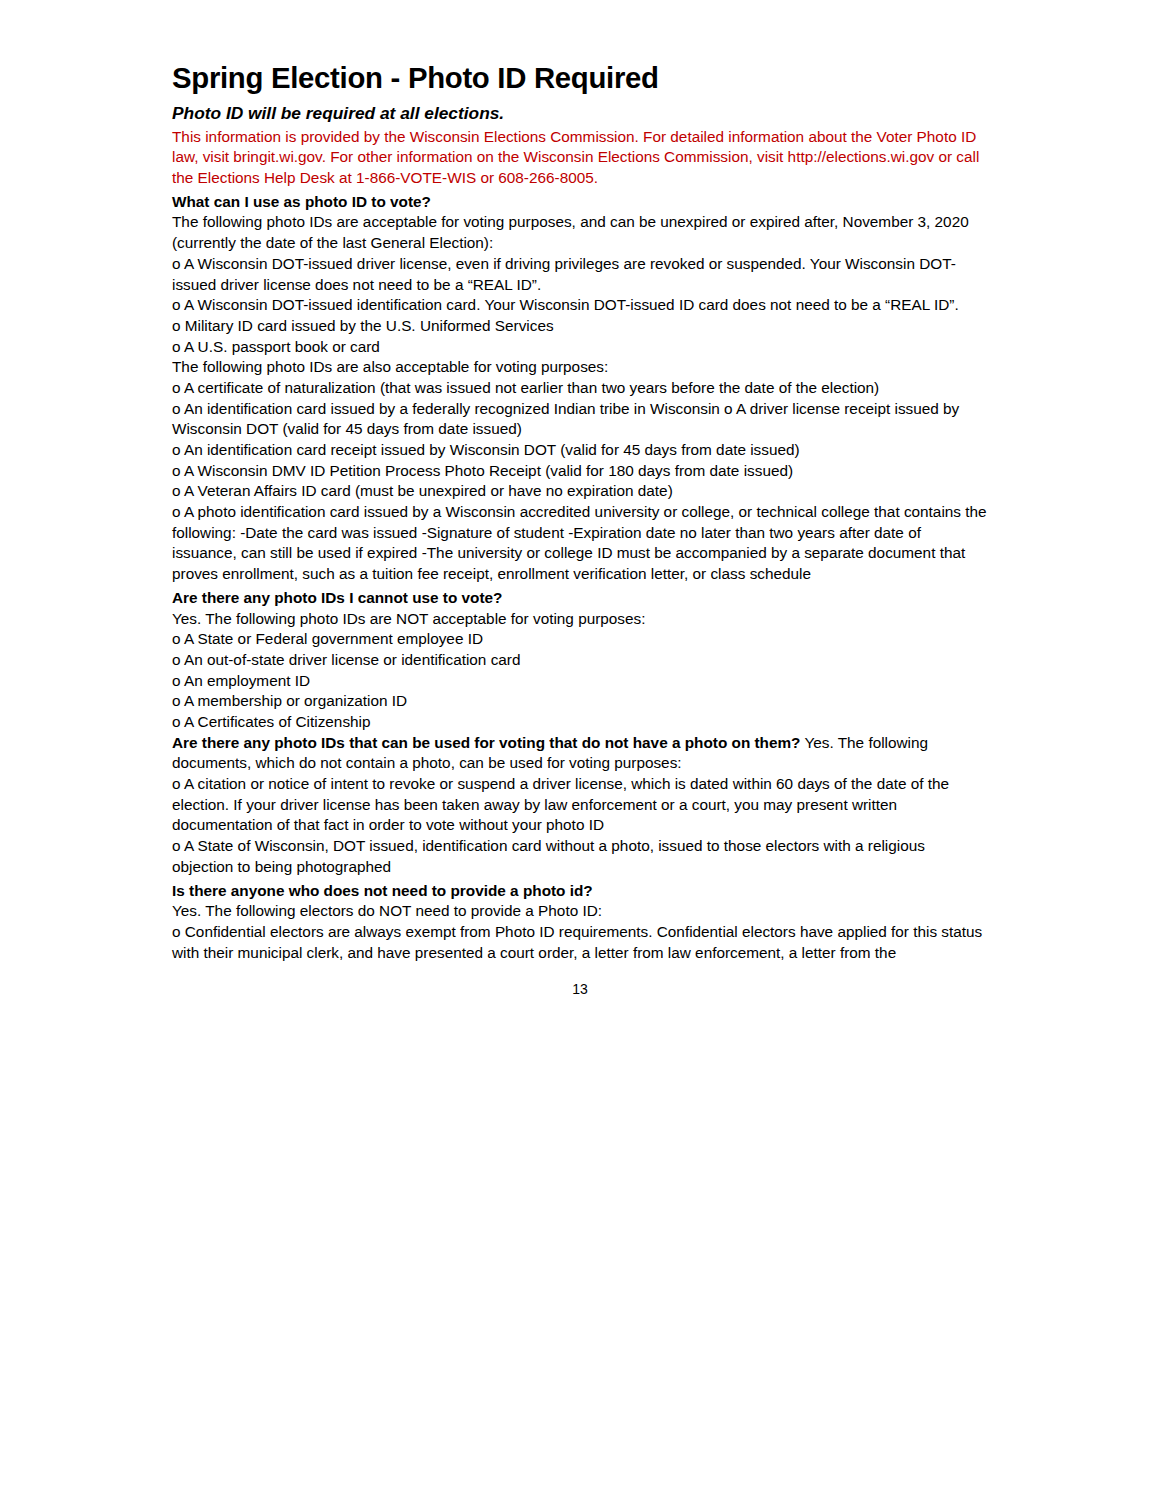Spring Election - Photo ID Required
Photo ID will be required at all elections.
This information is provided by the Wisconsin Elections Commission. For detailed information about the Voter Photo ID law, visit bringit.wi.gov. For other information on the Wisconsin Elections Commission, visit http://elections.wi.gov or call the Elections Help Desk at 1-866-VOTE-WIS or 608-266-8005.
What can I use as photo ID to vote?
The following photo IDs are acceptable for voting purposes, and can be unexpired or expired after, November 3, 2020 (currently the date of the last General Election):
o A Wisconsin DOT-issued driver license, even if driving privileges are revoked or suspended. Your Wisconsin DOT-issued driver license does not need to be a “REAL ID”.
o A Wisconsin DOT-issued identification card. Your Wisconsin DOT-issued ID card does not need to be a “REAL ID”.
o Military ID card issued by the U.S. Uniformed Services
o A U.S. passport book or card
The following photo IDs are also acceptable for voting purposes:
o A certificate of naturalization (that was issued not earlier than two years before the date of the election)
o An identification card issued by a federally recognized Indian tribe in Wisconsin o A driver license receipt issued by Wisconsin DOT (valid for 45 days from date issued)
o An identification card receipt issued by Wisconsin DOT (valid for 45 days from date issued)
o A Wisconsin DMV ID Petition Process Photo Receipt (valid for 180 days from date issued)
o A Veteran Affairs ID card (must be unexpired or have no expiration date)
o A photo identification card issued by a Wisconsin accredited university or college, or technical college that contains the following: -Date the card was issued -Signature of student -Expiration date no later than two years after date of issuance, can still be used if expired -The university or college ID must be accompanied by a separate document that proves enrollment, such as a tuition fee receipt, enrollment verification letter, or class schedule
Are there any photo IDs I cannot use to vote?
Yes. The following photo IDs are NOT acceptable for voting purposes:
o A State or Federal government employee ID
o An out-of-state driver license or identification card
o An employment ID
o A membership or organization ID
o A Certificates of Citizenship
Are there any photo IDs that can be used for voting that do not have a photo on them? Yes. The following documents, which do not contain a photo, can be used for voting purposes:
o A citation or notice of intent to revoke or suspend a driver license, which is dated within 60 days of the date of the election. If your driver license has been taken away by law enforcement or a court, you may present written documentation of that fact in order to vote without your photo ID
o A State of Wisconsin, DOT issued, identification card without a photo, issued to those electors with a religious objection to being photographed
Is there anyone who does not need to provide a photo id?
Yes. The following electors do NOT need to provide a Photo ID:
o Confidential electors are always exempt from Photo ID requirements. Confidential electors have applied for this status with their municipal clerk, and have presented a court order, a letter from law enforcement, a letter from the
13